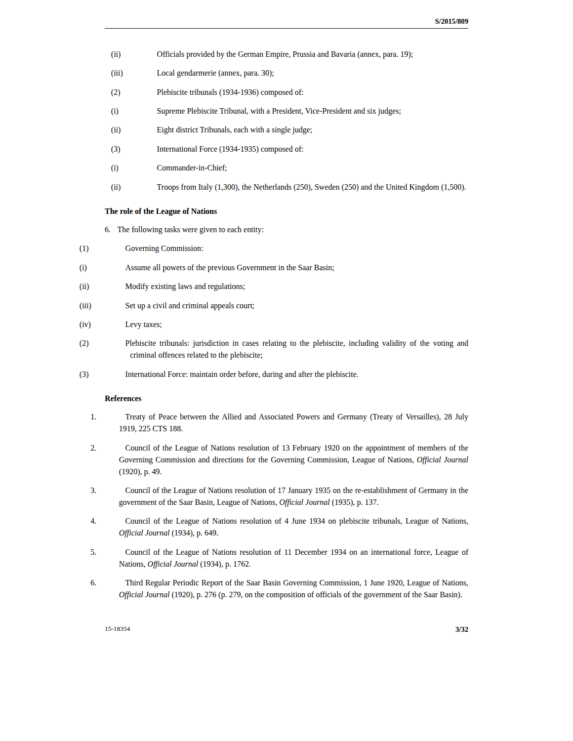S/2015/809
(ii) Officials provided by the German Empire, Prussia and Bavaria (annex, para. 19);
(iii) Local gendarmerie (annex, para. 30);
(2) Plebiscite tribunals (1934-1936) composed of:
(i) Supreme Plebiscite Tribunal, with a President, Vice-President and six judges;
(ii) Eight district Tribunals, each with a single judge;
(3) International Force (1934-1935) composed of:
(i) Commander-in-Chief;
(ii) Troops from Italy (1,300), the Netherlands (250), Sweden (250) and the United Kingdom (1,500).
The role of the League of Nations
6. The following tasks were given to each entity:
(1) Governing Commission:
(i) Assume all powers of the previous Government in the Saar Basin;
(ii) Modify existing laws and regulations;
(iii) Set up a civil and criminal appeals court;
(iv) Levy taxes;
(2) Plebiscite tribunals: jurisdiction in cases relating to the plebiscite, including validity of the voting and criminal offences related to the plebiscite;
(3) International Force: maintain order before, during and after the plebiscite.
References
1. Treaty of Peace between the Allied and Associated Powers and Germany (Treaty of Versailles), 28 July 1919, 225 CTS 188.
2. Council of the League of Nations resolution of 13 February 1920 on the appointment of members of the Governing Commission and directions for the Governing Commission, League of Nations, Official Journal (1920), p. 49.
3. Council of the League of Nations resolution of 17 January 1935 on the re-establishment of Germany in the government of the Saar Basin, League of Nations, Official Journal (1935), p. 137.
4. Council of the League of Nations resolution of 4 June 1934 on plebiscite tribunals, League of Nations, Official Journal (1934), p. 649.
5. Council of the League of Nations resolution of 11 December 1934 on an international force, League of Nations, Official Journal (1934), p. 1762.
6. Third Regular Periodic Report of the Saar Basin Governing Commission, 1 June 1920, League of Nations, Official Journal (1920), p. 276 (p. 279, on the composition of officials of the government of the Saar Basin).
15-18354 3/32